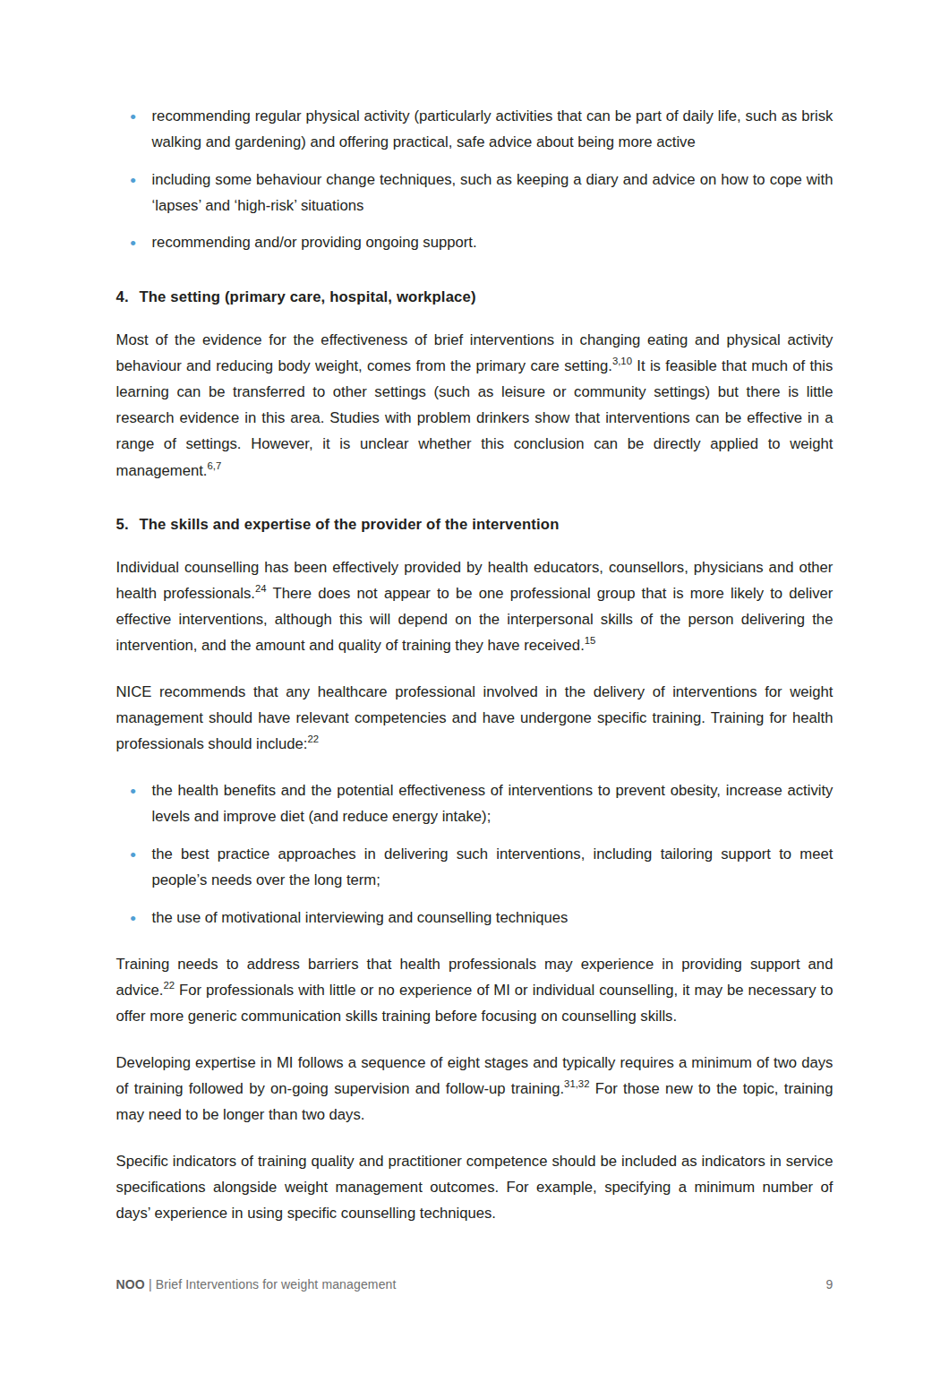recommending regular physical activity (particularly activities that can be part of daily life, such as brisk walking and gardening) and offering practical, safe advice about being more active
including some behaviour change techniques, such as keeping a diary and advice on how to cope with ‘lapses’ and ‘high-risk’ situations
recommending and/or providing ongoing support.
4. The setting (primary care, hospital, workplace)
Most of the evidence for the effectiveness of brief interventions in changing eating and physical activity behaviour and reducing body weight, comes from the primary care setting.3,10 It is feasible that much of this learning can be transferred to other settings (such as leisure or community settings) but there is little research evidence in this area. Studies with problem drinkers show that interventions can be effective in a range of settings. However, it is unclear whether this conclusion can be directly applied to weight management.6,7
5. The skills and expertise of the provider of the intervention
Individual counselling has been effectively provided by health educators, counsellors, physicians and other health professionals.24 There does not appear to be one professional group that is more likely to deliver effective interventions, although this will depend on the interpersonal skills of the person delivering the intervention, and the amount and quality of training they have received.15
NICE recommends that any healthcare professional involved in the delivery of interventions for weight management should have relevant competencies and have undergone specific training. Training for health professionals should include:22
the health benefits and the potential effectiveness of interventions to prevent obesity, increase activity levels and improve diet (and reduce energy intake);
the best practice approaches in delivering such interventions, including tailoring support to meet people’s needs over the long term;
the use of motivational interviewing and counselling techniques
Training needs to address barriers that health professionals may experience in providing support and advice.22 For professionals with little or no experience of MI or individual counselling, it may be necessary to offer more generic communication skills training before focusing on counselling skills.
Developing expertise in MI follows a sequence of eight stages and typically requires a minimum of two days of training followed by on-going supervision and follow-up training.31,32 For those new to the topic, training may need to be longer than two days.
Specific indicators of training quality and practitioner competence should be included as indicators in service specifications alongside weight management outcomes. For example, specifying a minimum number of days’ experience in using specific counselling techniques.
NOO | Brief Interventions for weight management
9